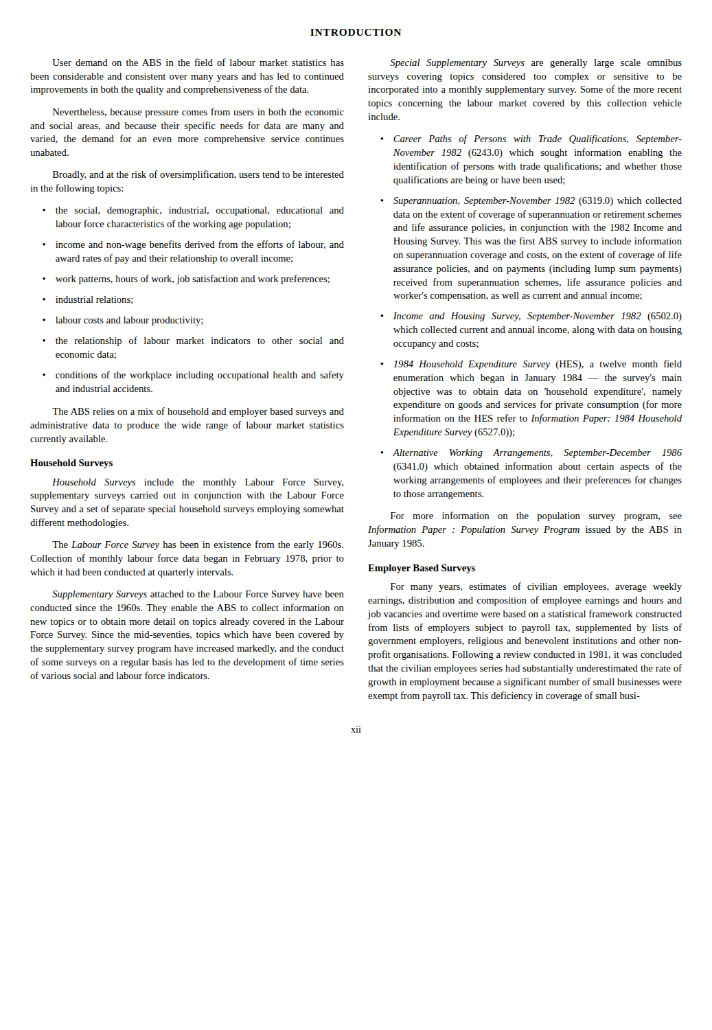INTRODUCTION
User demand on the ABS in the field of labour market statistics has been considerable and consistent over many years and has led to continued improvements in both the quality and comprehensiveness of the data.
Nevertheless, because pressure comes from users in both the economic and social areas, and because their specific needs for data are many and varied, the demand for an even more comprehensive service continues unabated.
Broadly, and at the risk of oversimplification, users tend to be interested in the following topics:
the social, demographic, industrial, occupational, educational and labour force characteristics of the working age population;
income and non-wage benefits derived from the efforts of labour, and award rates of pay and their relationship to overall income;
work patterns, hours of work, job satisfaction and work preferences;
industrial relations;
labour costs and labour productivity;
the relationship of labour market indicators to other social and economic data;
conditions of the workplace including occupational health and safety and industrial accidents.
The ABS relies on a mix of household and employer based surveys and administrative data to produce the wide range of labour market statistics currently available.
Household Surveys
Household Surveys include the monthly Labour Force Survey, supplementary surveys carried out in conjunction with the Labour Force Survey and a set of separate special household surveys employing somewhat different methodologies.
The Labour Force Survey has been in existence from the early 1960s. Collection of monthly labour force data began in February 1978, prior to which it had been conducted at quarterly intervals.
Supplementary Surveys attached to the Labour Force Survey have been conducted since the 1960s. They enable the ABS to collect information on new topics or to obtain more detail on topics already covered in the Labour Force Survey. Since the mid-seventies, topics which have been covered by the supplementary survey program have increased markedly, and the conduct of some surveys on a regular basis has led to the development of time series of various social and labour force indicators.
Special Supplementary Surveys are generally large scale omnibus surveys covering topics considered too complex or sensitive to be incorporated into a monthly supplementary survey. Some of the more recent topics concerning the labour market covered by this collection vehicle include.
Career Paths of Persons with Trade Qualifications, September-November 1982 (6243.0) which sought information enabling the identification of persons with trade qualifications; and whether those qualifications are being or have been used;
Superannuation, September-November 1982 (6319.0) which collected data on the extent of coverage of superannuation or retirement schemes and life assurance policies, in conjunction with the 1982 Income and Housing Survey. This was the first ABS survey to include information on superannuation coverage and costs, on the extent of coverage of life assurance policies, and on payments (including lump sum payments) received from superannuation schemes, life assurance policies and worker's compensation, as well as current and annual income;
Income and Housing Survey, September-November 1982 (6502.0) which collected current and annual income, along with data on housing occupancy and costs;
1984 Household Expenditure Survey (HES), a twelve month field enumeration which began in January 1984 — the survey's main objective was to obtain data on 'household expenditure', namely expenditure on goods and services for private consumption (for more information on the HES refer to Information Paper: 1984 Household Expenditure Survey (6527.0));
Alternative Working Arrangements, September-December 1986 (6341.0) which obtained information about certain aspects of the working arrangements of employees and their preferences for changes to those arrangements.
For more information on the population survey program, see Information Paper : Population Survey Program issued by the ABS in January 1985.
Employer Based Surveys
For many years, estimates of civilian employees, average weekly earnings, distribution and composition of employee earnings and hours and job vacancies and overtime were based on a statistical framework constructed from lists of employers subject to payroll tax, supplemented by lists of government employers, religious and benevolent institutions and other non-profit organisations. Following a review conducted in 1981, it was concluded that the civilian employees series had substantially underestimated the rate of growth in employment because a significant number of small businesses were exempt from payroll tax. This deficiency in coverage of small busi-
xii